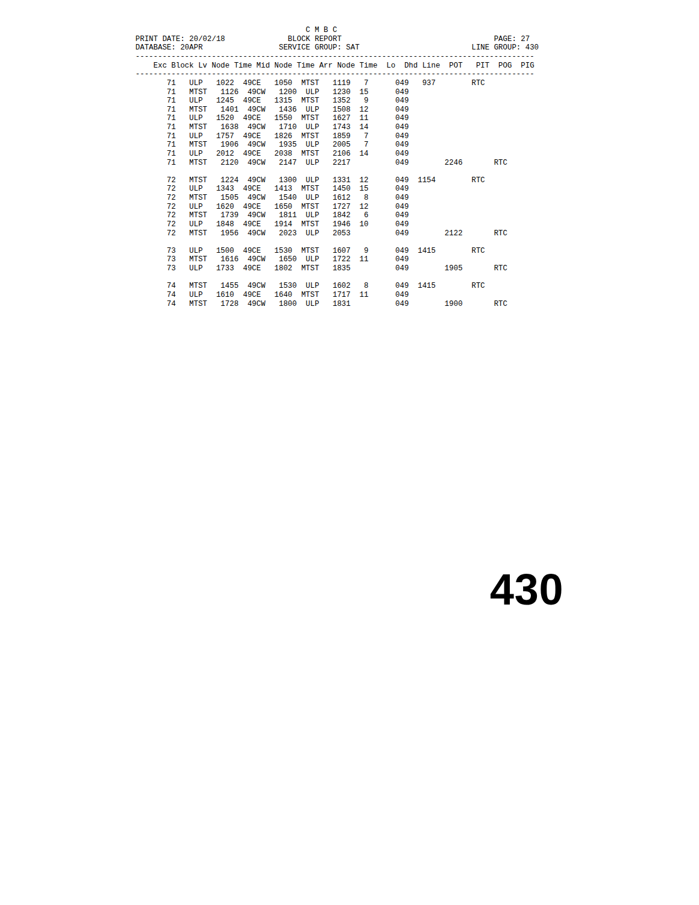C M B C
PRINT DATE: 20/02/18              BLOCK REPORT                                  PAGE: 27
DATABASE: 20APR                 SERVICE GROUP: SAT                         LINE GROUP: 430
-----------------------------------------------------------------------------------------
    Exc Block Lv Node Time Mid Node Time Arr Node Time  Lo  Dhd Line  POT   PIT  POG  PIG
-----------------------------------------------------------------------------------------
       71   ULP   1022  49CE   1050  MTST   1119   7      049   937        RTC
       71   MTST   1126  49CW   1200  ULP   1230  15      049
       71   ULP   1245  49CE   1315  MTST   1352   9      049
       71   MTST   1401  49CW   1436  ULP   1508  12      049
       71   ULP   1520  49CE   1550  MTST   1627  11      049
       71   MTST   1638  49CW   1710  ULP   1743  14      049
       71   ULP   1757  49CE   1826  MTST   1859   7      049
       71   MTST   1906  49CW   1935  ULP   2005   7      049
       71   ULP   2012  49CE   2038  MTST   2106  14      049
       71   MTST   2120  49CW   2147  ULP   2217          049        2246       RTC

       72   MTST   1224  49CW   1300  ULP   1331  12      049  1154        RTC
       72   ULP   1343  49CE   1413  MTST   1450  15      049
       72   MTST   1505  49CW   1540  ULP   1612   8      049
       72   ULP   1620  49CE   1650  MTST   1727  12      049
       72   MTST   1739  49CW   1811  ULP   1842   6      049
       72   ULP   1848  49CE   1914  MTST   1946  10      049
       72   MTST   1956  49CW   2023  ULP   2053          049        2122       RTC

       73   ULP   1500  49CE   1530  MTST   1607   9      049  1415        RTC
       73   MTST   1616  49CW   1650  ULP   1722  11      049
       73   ULP   1733  49CE   1802  MTST   1835          049        1905       RTC

       74   MTST   1455  49CW   1530  ULP   1602   8      049  1415        RTC
       74   ULP   1610  49CE   1640  MTST   1717  11      049
       74   MTST   1728  49CW   1800  ULP   1831          049        1900       RTC
430